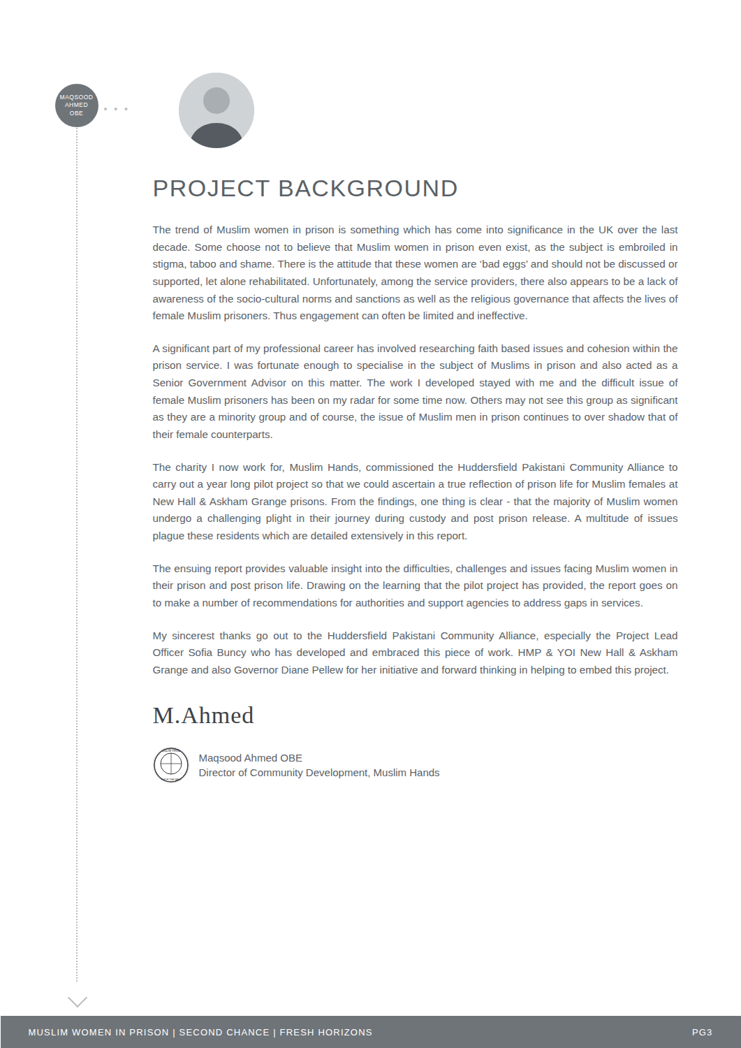MAQSOOD
AHMED
OBE
• • •
PROJECT BACKGROUND
The trend of Muslim women in prison is something which has come into significance in the UK over the last decade. Some choose not to believe that Muslim women in prison even exist, as the subject is embroiled in stigma, taboo and shame. There is the attitude that these women are ‘bad eggs’ and should not be discussed or supported, let alone rehabilitated. Unfortunately, among the service providers, there also appears to be a lack of awareness of the socio-cultural norms and sanctions as well as the religious governance that affects the lives of female Muslim prisoners. Thus engagement can often be limited and ineffective.
A significant part of my professional career has involved researching faith based issues and cohesion within the prison service. I was fortunate enough to specialise in the subject of Muslims in prison and also acted as a Senior Government Advisor on this matter. The work I developed stayed with me and the difficult issue of female Muslim prisoners has been on my radar for some time now. Others may not see this group as significant as they are a minority group and of course, the issue of Muslim men in prison continues to over shadow that of their female counterparts.
The charity I now work for, Muslim Hands, commissioned the Huddersfield Pakistani Community Alliance to carry out a year long pilot project so that we could ascertain a true reflection of prison life for Muslim females at New Hall & Askham Grange prisons. From the findings, one thing is clear - that the majority of Muslim women undergo a challenging plight in their journey during custody and post prison release. A multitude of issues plague these residents which are detailed extensively in this report.
The ensuing report provides valuable insight into the difficulties, challenges and issues facing Muslim women in their prison and post prison life. Drawing on the learning that the pilot project has provided, the report goes on to make a number of recommendations for authorities and support agencies to address gaps in services.
My sincerest thanks go out to the Huddersfield Pakistani Community Alliance, especially the Project Lead Officer Sofia Buncy who has developed and embraced this piece of work. HMP & YOI New Hall & Askham Grange and also Governor Diane Pellew for her initiative and forward thinking in helping to embed this project.
M.Ahmed
Maqsood Ahmed OBE
Director of Community Development, Muslim Hands
MUSLIM WOMEN IN PRISON | SECOND CHANCE | FRESH HORIZONS PG3